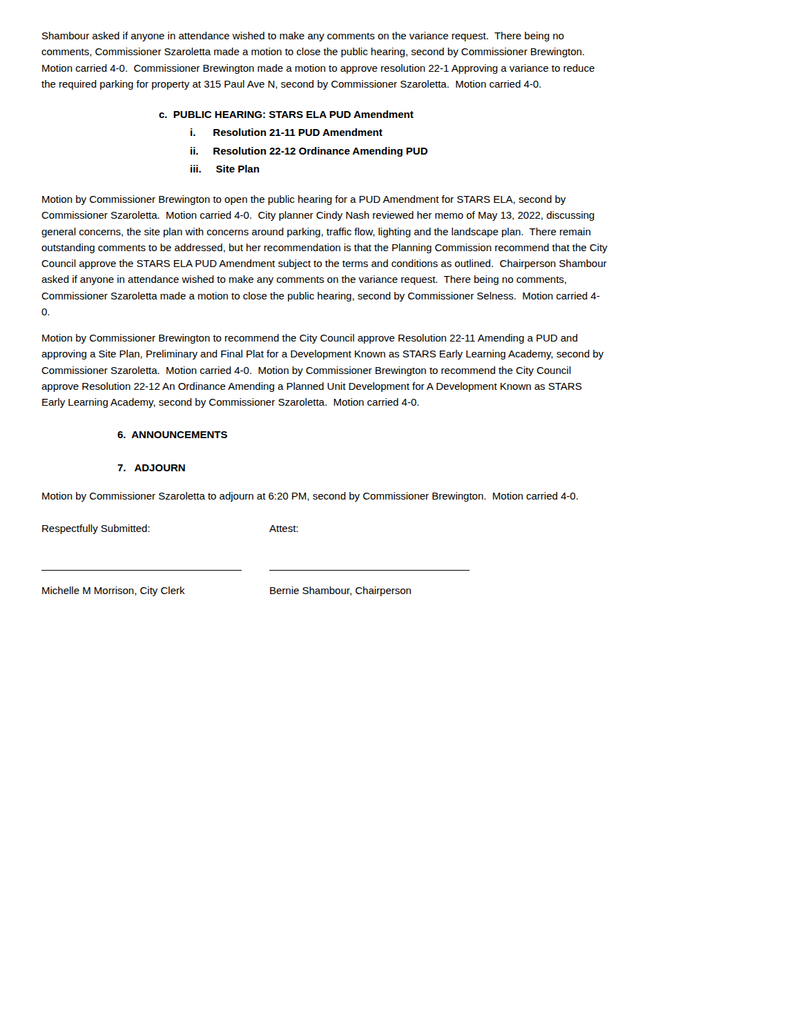Shambour asked if anyone in attendance wished to make any comments on the variance request. There being no comments, Commissioner Szaroletta made a motion to close the public hearing, second by Commissioner Brewington. Motion carried 4-0. Commissioner Brewington made a motion to approve resolution 22-1 Approving a variance to reduce the required parking for property at 315 Paul Ave N, second by Commissioner Szaroletta. Motion carried 4-0.
c. PUBLIC HEARING: STARS ELA PUD Amendment
i. Resolution 21-11 PUD Amendment
ii. Resolution 22-12 Ordinance Amending PUD
iii. Site Plan
Motion by Commissioner Brewington to open the public hearing for a PUD Amendment for STARS ELA, second by Commissioner Szaroletta. Motion carried 4-0. City planner Cindy Nash reviewed her memo of May 13, 2022, discussing general concerns, the site plan with concerns around parking, traffic flow, lighting and the landscape plan. There remain outstanding comments to be addressed, but her recommendation is that the Planning Commission recommend that the City Council approve the STARS ELA PUD Amendment subject to the terms and conditions as outlined. Chairperson Shambour asked if anyone in attendance wished to make any comments on the variance request. There being no comments, Commissioner Szaroletta made a motion to close the public hearing, second by Commissioner Selness. Motion carried 4-0.
Motion by Commissioner Brewington to recommend the City Council approve Resolution 22-11 Amending a PUD and approving a Site Plan, Preliminary and Final Plat for a Development Known as STARS Early Learning Academy, second by Commissioner Szaroletta. Motion carried 4-0. Motion by Commissioner Brewington to recommend the City Council approve Resolution 22-12 An Ordinance Amending a Planned Unit Development for A Development Known as STARS Early Learning Academy, second by Commissioner Szaroletta. Motion carried 4-0.
6. ANNOUNCEMENTS
7. ADJOURN
Motion by Commissioner Szaroletta to adjourn at 6:20 PM, second by Commissioner Brewington. Motion carried 4-0.
Respectfully Submitted:
Attest:
Michelle M Morrison, City Clerk
Bernie Shambour, Chairperson